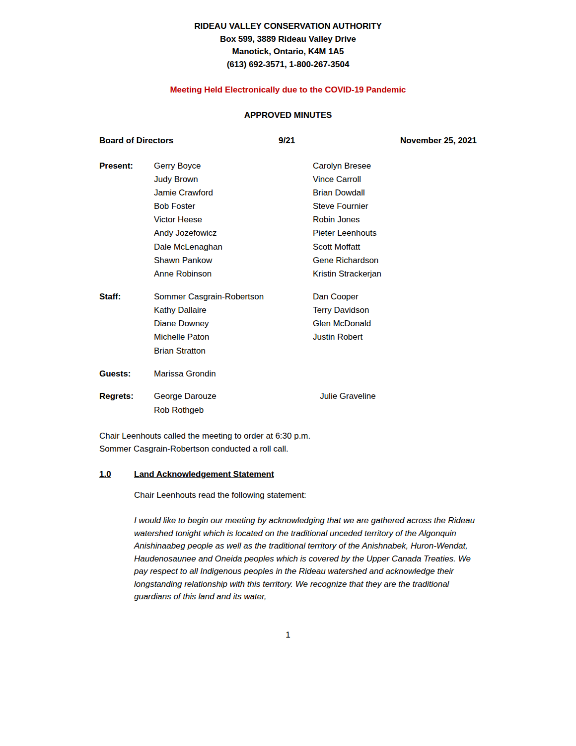RIDEAU VALLEY CONSERVATION AUTHORITY Box 599, 3889 Rideau Valley Drive Manotick, Ontario, K4M 1A5 (613) 692-3571, 1-800-267-3504
Meeting Held Electronically due to the COVID-19 Pandemic
APPROVED MINUTES
Board of Directors 9/21 November 25, 2021
| Present: | Gerry Boyce | Carolyn Bresee |
| | Judy Brown | Vince Carroll |
| | Jamie Crawford | Brian Dowdall |
| | Bob Foster | Steve Fournier |
| | Victor Heese | Robin Jones |
| | Andy Jozefowicz | Pieter Leenhouts |
| | Dale McLenaghan | Scott Moffatt |
| | Shawn Pankow | Gene Richardson |
| | Anne Robinson | Kristin Strackerjan |
| Staff: | Sommer Casgrain-Robertson | Dan Cooper |
| | Kathy Dallaire | Terry Davidson |
| | Diane Downey | Glen McDonald |
| | Michelle Paton | Justin Robert |
| | Brian Stratton | |
| Guests: | Marissa Grondin | |
| Regrets: | George Darouze | Julie Graveline |
| | Rob Rothgeb | |
Chair Leenhouts called the meeting to order at 6:30 p.m.
Sommer Casgrain-Robertson conducted a roll call.
1.0 Land Acknowledgement Statement
Chair Leenhouts read the following statement:
I would like to begin our meeting by acknowledging that we are gathered across the Rideau watershed tonight which is located on the traditional unceded territory of the Algonquin Anishinaabeg people as well as the traditional territory of the Anishnabek, Huron-Wendat, Haudenosaunee and Oneida peoples which is covered by the Upper Canada Treaties. We pay respect to all Indigenous peoples in the Rideau watershed and acknowledge their longstanding relationship with this territory. We recognize that they are the traditional guardians of this land and its water,
1